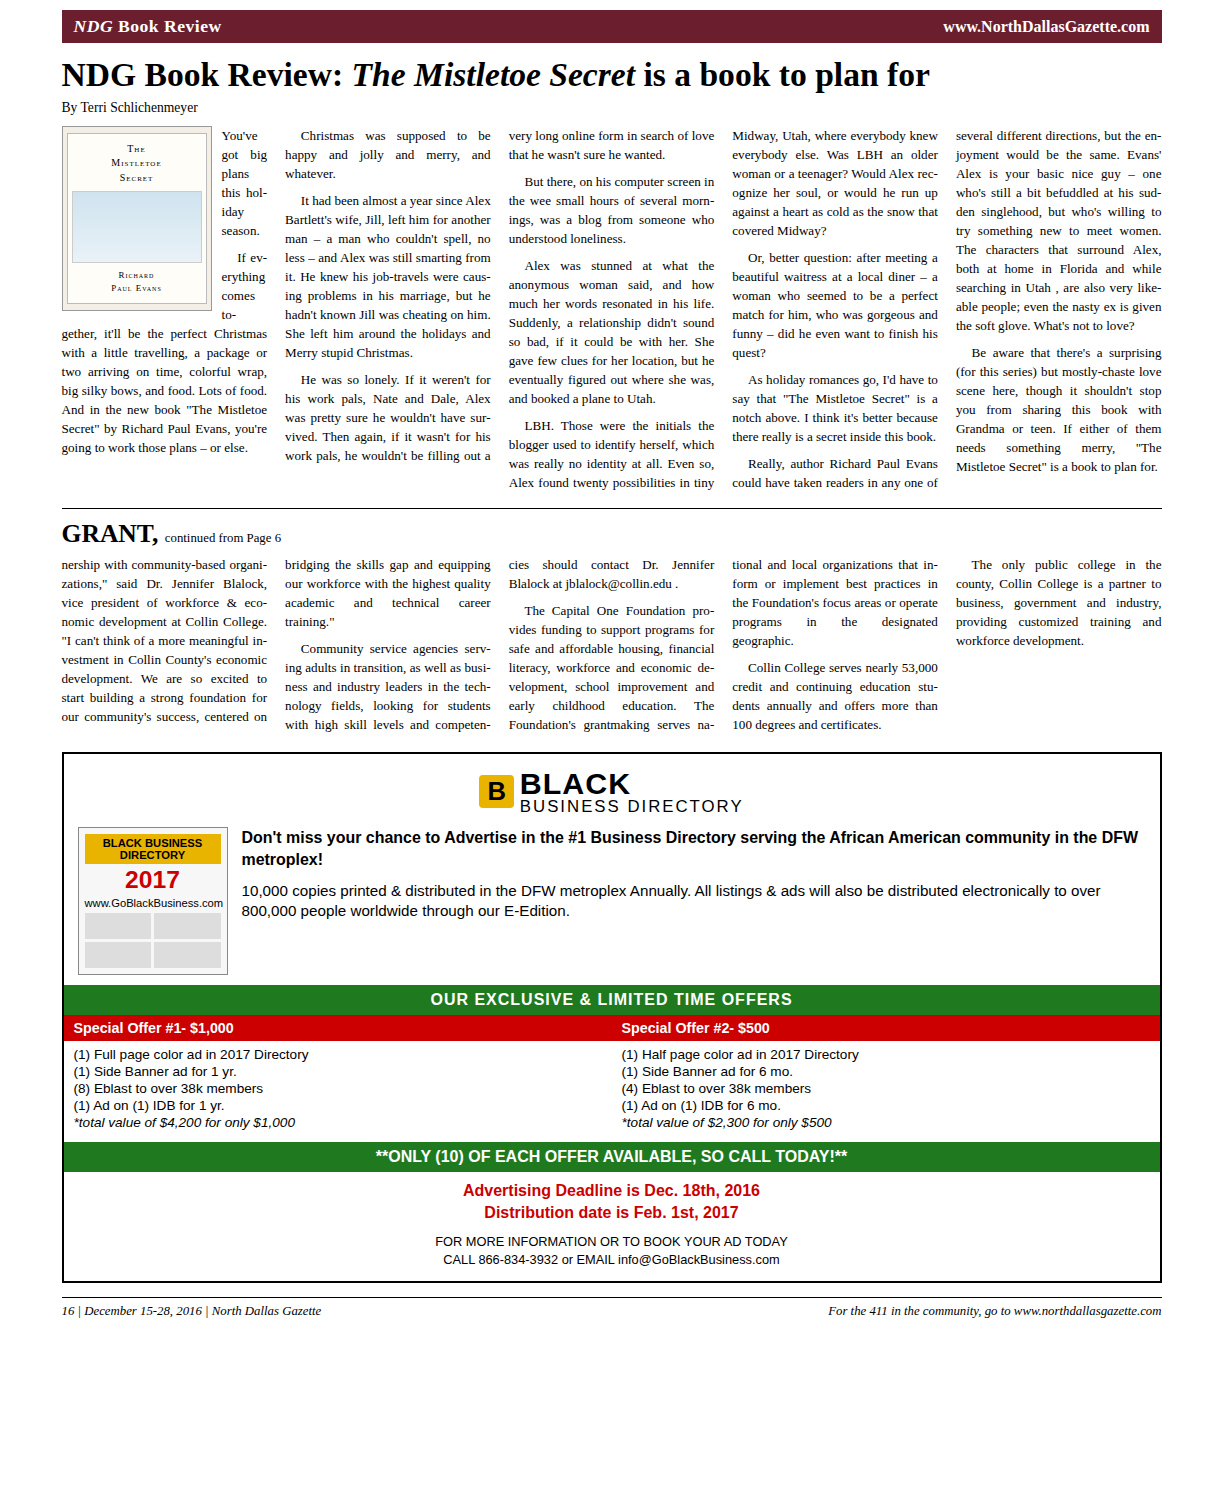NDG Book Review
www.NorthDallasGazette.com
NDG Book Review: The Mistletoe Secret is a book to plan for
By Terri Schlichenmeyer
The
Mistletoe
Secret
Richard
Paul Evans
You've got big plans this holiday season.
If everything comes together, it'll be the perfect Christmas with a little travelling, a package or two arriving on time, colorful wrap, big silky bows, and food. Lots of food. And in the new book "The Mistletoe Secret" by Richard Paul Evans, you're going to work those plans – or else.
Christmas was supposed to be happy and jolly and merry, and whatever.
It had been almost a year since Alex Bartlett's wife, Jill, left him for another man – a man who couldn't spell, no less – and Alex was still smarting from it. He knew his job-travels were causing problems in his marriage, but he hadn't known Jill was cheating on him. She left him around the holidays and Merry stupid Christmas.
He was so lonely. If it weren't for his work pals, Nate and Dale, Alex was pretty sure he wouldn't have survived. Then again, if it wasn't for his work pals, he wouldn't be filling out a very long online form in search of love that he wasn't sure he wanted.
But there, on his computer screen in the wee small hours of several mornings, was a blog from someone who understood loneliness.
Alex was stunned at what the anonymous woman said, and how much her words resonated in his life. Suddenly, a relationship didn't sound so bad, if it could be with her. She gave few clues for her location, but he eventually figured out where she was, and booked a plane to Utah.
LBH. Those were the initials the blogger used to identify herself, which was really no identity at all. Even so, Alex found twenty possibilities in tiny Midway, Utah, where everybody knew everybody else. Was LBH an older woman or a teenager? Would Alex recognize her soul, or would he run up against a heart as cold as the snow that covered Midway?
Or, better question: after meeting a beautiful waitress at a local diner – a woman who seemed to be a perfect match for him, who was gorgeous and funny – did he even want to finish his quest?
As holiday romances go, I'd have to say that "The Mistletoe Secret" is a notch above. I think it's better because there really is a secret inside this book.
Really, author Richard Paul Evans could have taken readers in any one of several different directions, but the enjoyment would be the same. Evans' Alex is your basic nice guy – one who's still a bit befuddled at his sudden singlehood, but who's willing to try something new to meet women. The characters that surround Alex, both at home in Florida and while searching in Utah , are also very likeable people; even the nasty ex is given the soft glove. What's not to love?
Be aware that there's a surprising (for this series) but mostly-chaste love scene here, though it shouldn't stop you from sharing this book with Grandma or teen. If either of them needs something merry, "The Mistletoe Secret" is a book to plan for.
GRANT, continued from Page 6
nership with community-based organizations," said Dr. Jennifer Blalock, vice president of workforce & economic development at Collin College. "I can't think of a more meaningful investment in Collin County's economic development. We are so excited to start building a strong foundation for our community's success, centered on bridging the skills gap and equipping our workforce with the highest quality academic and technical career training."
Community service agencies serving adults in transition, as well as business and industry leaders in the technology fields, looking for students with high skill levels and competencies should contact Dr. Jennifer Blalock at jblalock@collin.edu .
The Capital One Foundation provides funding to support programs for safe and affordable housing, financial literacy, workforce and economic development, school improvement and early childhood education. The Foundation's grantmaking serves national and local organizations that inform or implement best practices in the Foundation's focus areas or operate programs in the designated geographic.
Collin College serves nearly 53,000 credit and continuing education students annually and offers more than 100 degrees and certificates.
The only public college in the county, Collin College is a partner to business, government and industry, providing customized training and workforce development.
B
BLACK
BUSINESS DIRECTORY
BLACK BUSINESS DIRECTORY
2017
www.GoBlackBusiness.com
Don't miss your chance to Advertise in the #1 Business Directory serving the African American community in the DFW metroplex!
10,000 copies printed & distributed in the DFW metroplex Annually. All listings & ads will also be distributed electronically to over 800,000 people worldwide through our E-Edition.
OUR EXCLUSIVE & LIMITED TIME OFFERS
Special Offer #1- $1,000
(1) Full page color ad in 2017 Directory
(1) Side Banner ad for 1 yr.
(8) Eblast to over 38k members
(1) Ad on (1) IDB for 1 yr.
*total value of $4,200 for only $1,000
Special Offer #2- $500
(1) Half page color ad in 2017 Directory
(1) Side Banner ad for 6 mo.
(4) Eblast to over 38k members
(1) Ad on (1) IDB for 6 mo.
*total value of $2,300 for only $500
**ONLY (10) OF EACH OFFER AVAILABLE, SO CALL TODAY!**
Advertising Deadline is Dec. 18th, 2016
Distribution date is Feb. 1st, 2017
FOR MORE INFORMATION OR TO BOOK YOUR AD TODAY
CALL 866-834-3932 or EMAIL info@GoBlackBusiness.com
16 | December 15-28, 2016 | North Dallas Gazette
For the 411 in the community, go to www.northdallasgazette.com